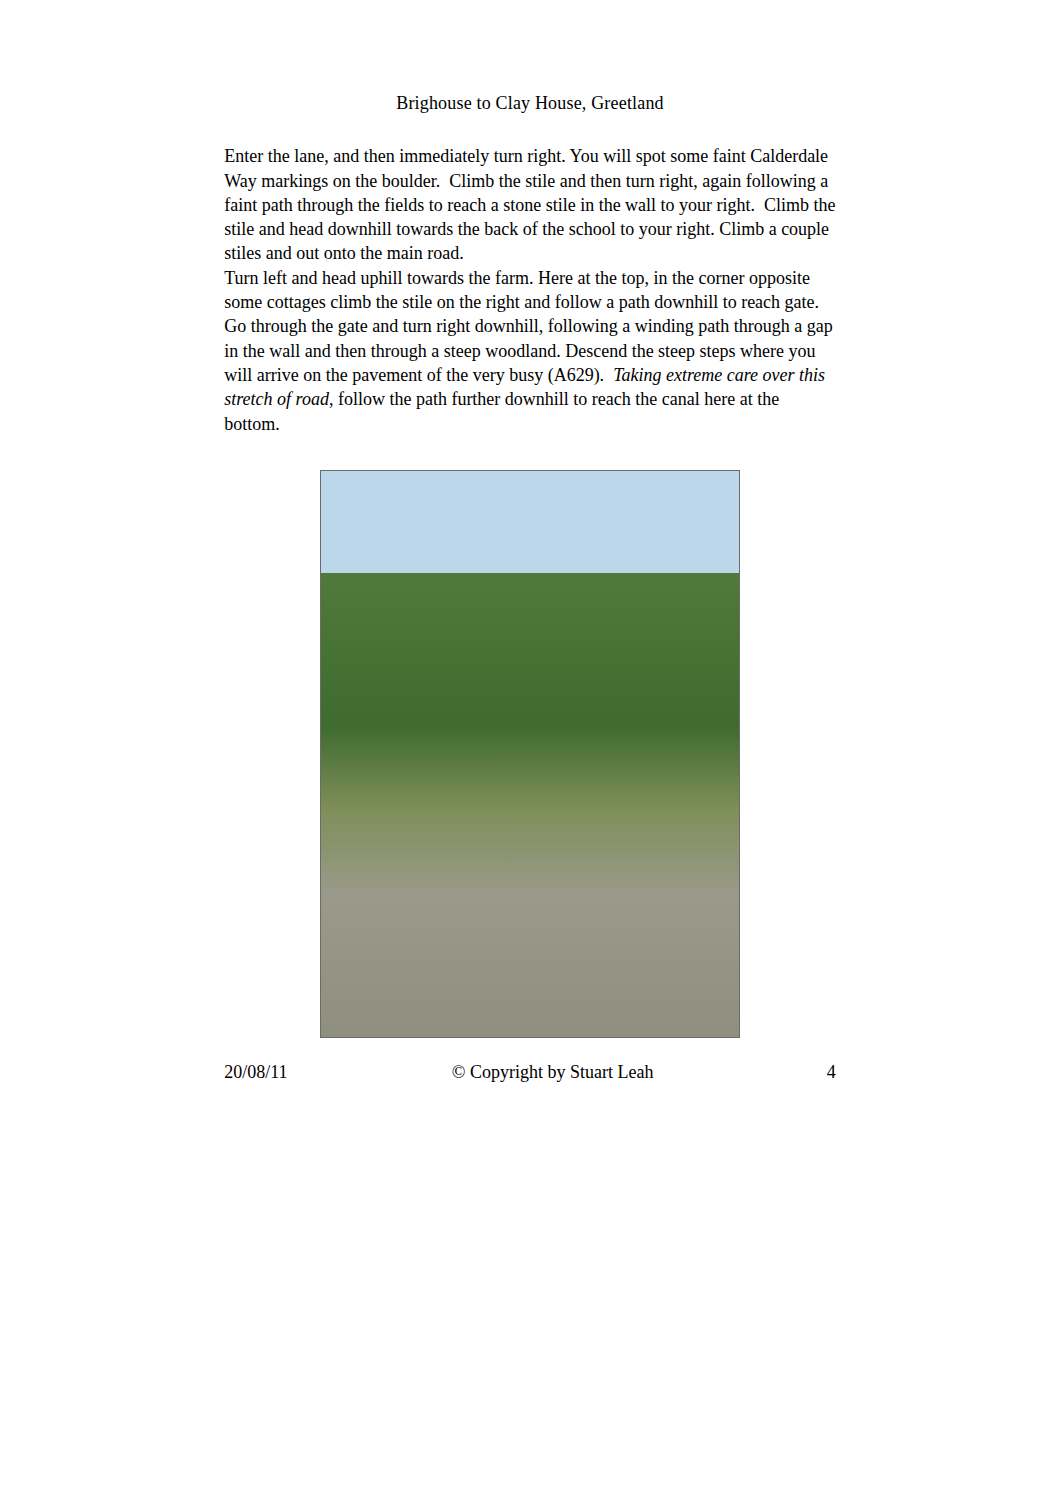Brighouse to Clay House, Greetland
Enter the lane, and then immediately turn right. You will spot some faint Calderdale Way markings on the boulder. Climb the stile and then turn right, again following a faint path through the fields to reach a stone stile in the wall to your right. Climb the stile and head downhill towards the back of the school to your right. Climb a couple stiles and out onto the main road.
Turn left and head uphill towards the farm. Here at the top, in the corner opposite some cottages climb the stile on the right and follow a path downhill to reach gate. Go through the gate and turn right downhill, following a winding path through a gap in the wall and then through a steep woodland. Descend the steep steps where you will arrive on the pavement of the very busy (A629). Taking extreme care over this stretch of road, follow the path further downhill to reach the canal here at the bottom.
20/08/11 © Copyright by Stuart Leah 4